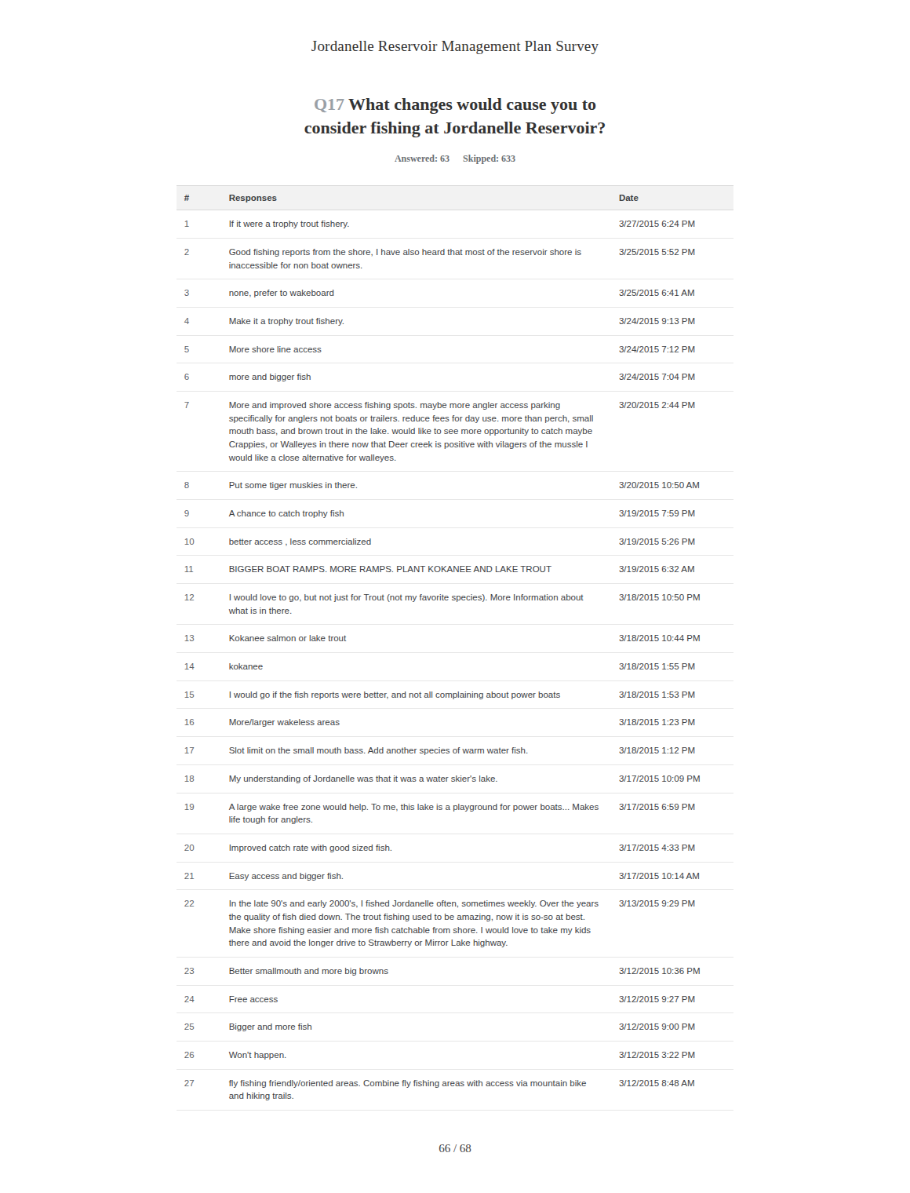Jordanelle Reservoir Management Plan Survey
Q17 What changes would cause you to
consider fishing at Jordanelle Reservoir?
Answered: 63 Skipped: 633
| # | Responses | Date |
| --- | --- | --- |
| 1 | If it were a trophy trout fishery. | 3/27/2015 6:24 PM |
| 2 | Good fishing reports from the shore, I have also heard that most of the reservoir shore is inaccessible for non boat owners. | 3/25/2015 5:52 PM |
| 3 | none, prefer to wakeboard | 3/25/2015 6:41 AM |
| 4 | Make it a trophy trout fishery. | 3/24/2015 9:13 PM |
| 5 | More shore line access | 3/24/2015 7:12 PM |
| 6 | more and bigger fish | 3/24/2015 7:04 PM |
| 7 | More and improved shore access fishing spots. maybe more angler access parking specifically for anglers not boats or trailers. reduce fees for day use. more than perch, small mouth bass, and brown trout in the lake. would like to see more opportunity to catch maybe Crappies, or Walleyes in there now that Deer creek is positive with vilagers of the mussle I would like a close alternative for walleyes. | 3/20/2015 2:44 PM |
| 8 | Put some tiger muskies in there. | 3/20/2015 10:50 AM |
| 9 | A chance to catch trophy fish | 3/19/2015 7:59 PM |
| 10 | better access , less commercialized | 3/19/2015 5:26 PM |
| 11 | BIGGER BOAT RAMPS. MORE RAMPS. PLANT KOKANEE AND LAKE TROUT | 3/19/2015 6:32 AM |
| 12 | I would love to go, but not just for Trout (not my favorite species). More Information about what is in there. | 3/18/2015 10:50 PM |
| 13 | Kokanee salmon or lake trout | 3/18/2015 10:44 PM |
| 14 | kokanee | 3/18/2015 1:55 PM |
| 15 | I would go if the fish reports were better, and not all complaining about power boats | 3/18/2015 1:53 PM |
| 16 | More/larger wakeless areas | 3/18/2015 1:23 PM |
| 17 | Slot limit on the small mouth bass. Add another species of warm water fish. | 3/18/2015 1:12 PM |
| 18 | My understanding of Jordanelle was that it was a water skier's lake. | 3/17/2015 10:09 PM |
| 19 | A large wake free zone would help. To me, this lake is a playground for power boats... Makes life tough for anglers. | 3/17/2015 6:59 PM |
| 20 | Improved catch rate with good sized fish. | 3/17/2015 4:33 PM |
| 21 | Easy access and bigger fish. | 3/17/2015 10:14 AM |
| 22 | In the late 90's and early 2000's, I fished Jordanelle often, sometimes weekly. Over the years the quality of fish died down. The trout fishing used to be amazing, now it is so-so at best. Make shore fishing easier and more fish catchable from shore. I would love to take my kids there and avoid the longer drive to Strawberry or Mirror Lake highway. | 3/13/2015 9:29 PM |
| 23 | Better smallmouth and more big browns | 3/12/2015 10:36 PM |
| 24 | Free access | 3/12/2015 9:27 PM |
| 25 | Bigger and more fish | 3/12/2015 9:00 PM |
| 26 | Won't happen. | 3/12/2015 3:22 PM |
| 27 | fly fishing friendly/oriented areas. Combine fly fishing areas with access via mountain bike and hiking trails. | 3/12/2015 8:48 AM |
66 / 68